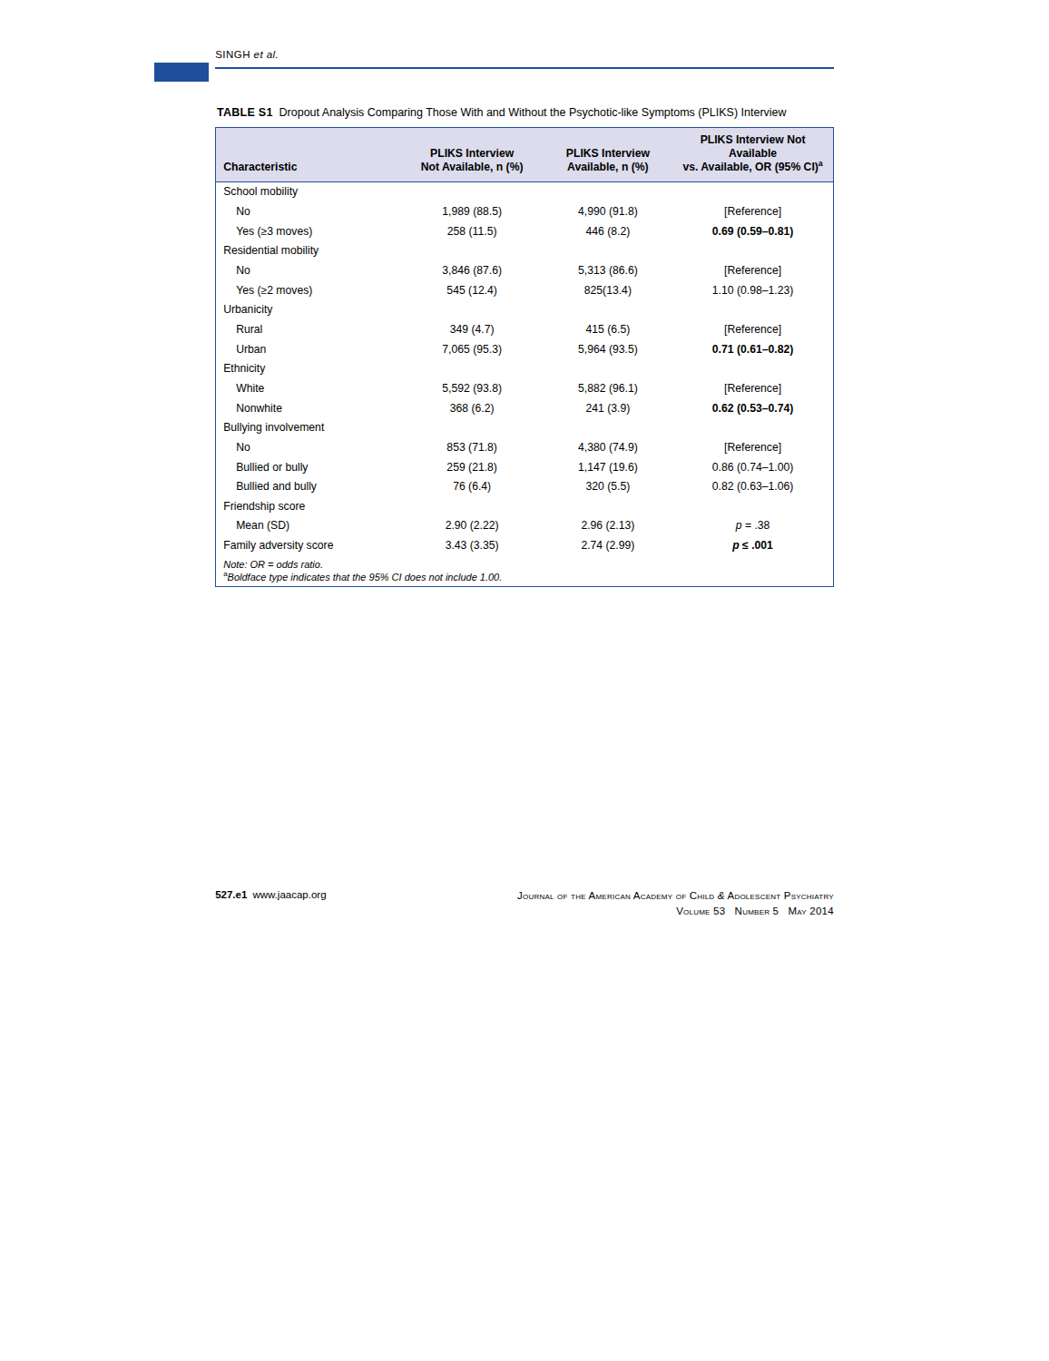Singh et al.
TABLE S1 Dropout Analysis Comparing Those With and Without the Psychotic-like Symptoms (PLIKS) Interview
| Characteristic | PLIKS Interview Not Available, n (%) | PLIKS Interview Available, n (%) | PLIKS Interview Not Available vs. Available, OR (95% CI) a |
| --- | --- | --- | --- |
| School mobility | | | |
| No | 1,989 (88.5) | 4,990 (91.8) | [Reference] |
| Yes (≥3 moves) | 258 (11.5) | 446 (8.2) | 0.69 (0.59–0.81) |
| Residential mobility | | | |
| No | 3,846 (87.6) | 5,313 (86.6) | [Reference] |
| Yes (≥2 moves) | 545 (12.4) | 825(13.4) | 1.10 (0.98–1.23) |
| Urbanicity | | | |
| Rural | 349 (4.7) | 415 (6.5) | [Reference] |
| Urban | 7,065 (95.3) | 5,964 (93.5) | 0.71 (0.61–0.82) |
| Ethnicity | | | |
| White | 5,592 (93.8) | 5,882 (96.1) | [Reference] |
| Nonwhite | 368 (6.2) | 241 (3.9) | 0.62 (0.53–0.74) |
| Bullying involvement | | | |
| No | 853 (71.8) | 4,380 (74.9) | [Reference] |
| Bullied or bully | 259 (21.8) | 1,147 (19.6) | 0.86 (0.74–1.00) |
| Bullied and bully | 76 (6.4) | 320 (5.5) | 0.82 (0.63–1.06) |
| Friendship score | | | |
| Mean (SD) | 2.90 (2.22) | 2.96 (2.13) | p = .38 |
| Family adversity score | 3.43 (3.35) | 2.74 (2.99) | p ≤ .001 |
| Note: OR = odds ratio. a Boldface type indicates that the 95% CI does not include 1.00. |
527.e1 www.jaacap.org
Journal of the American Academy of Child & Adolescent Psychiatry
Volume 53 Number 5 May 2014